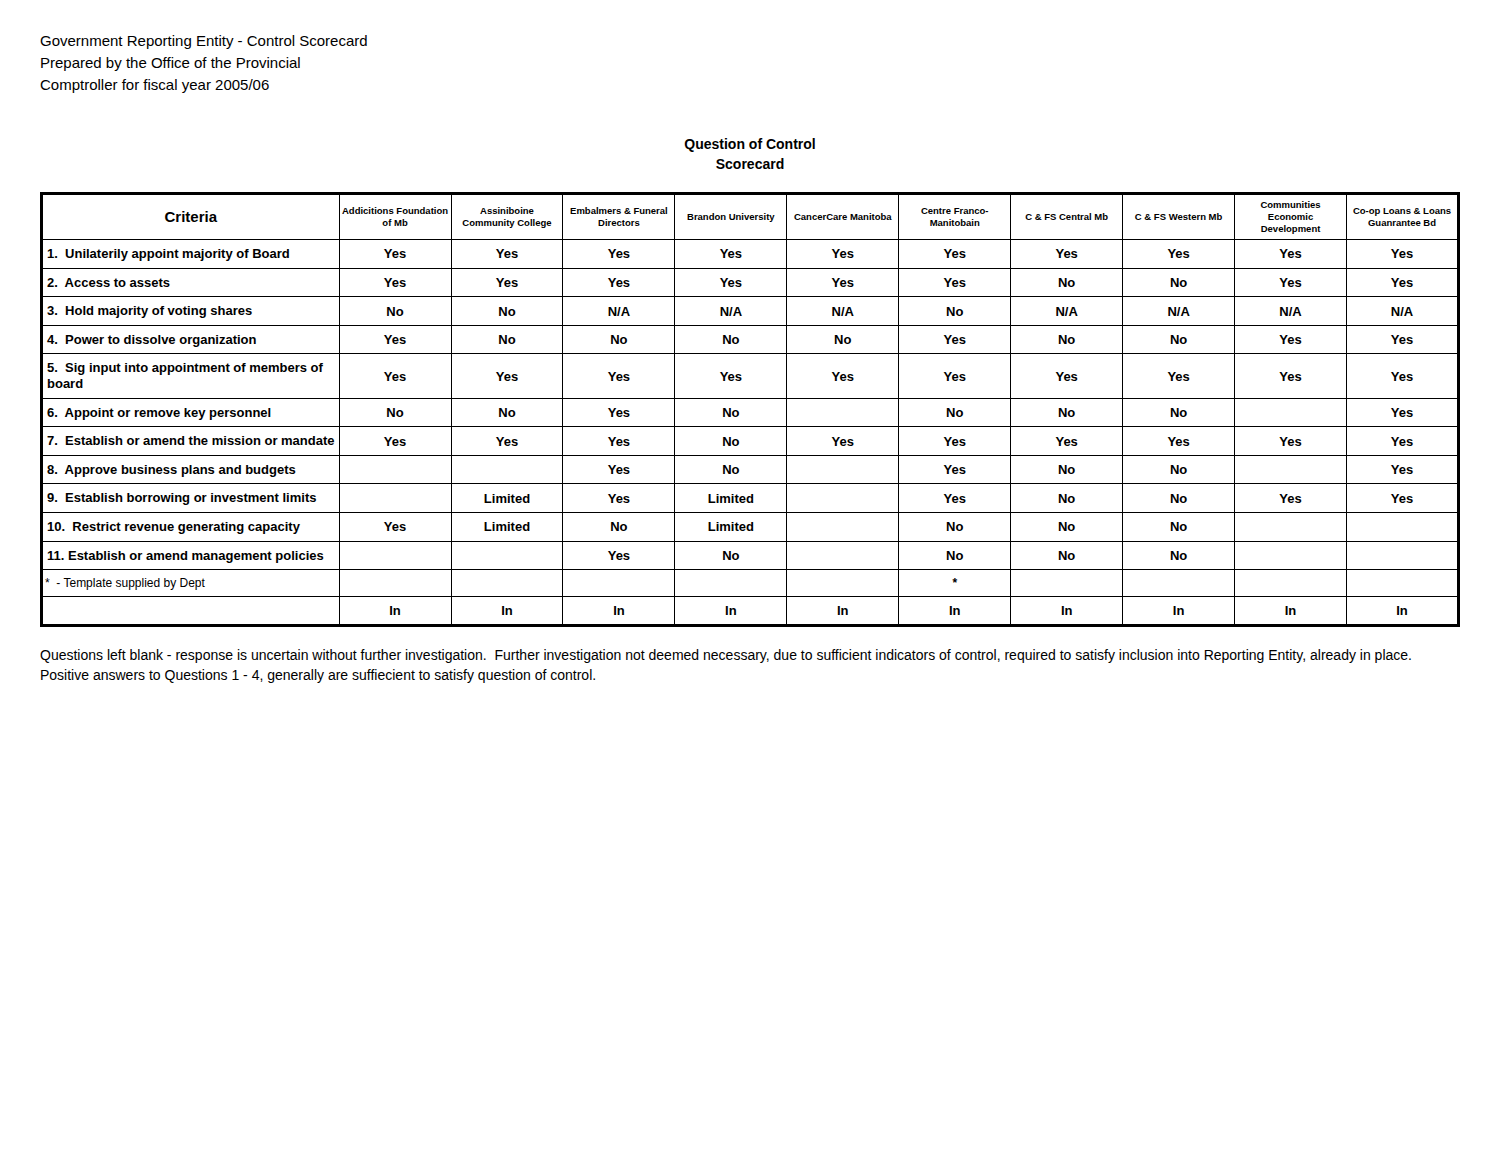Government Reporting Entity - Control Scorecard
Prepared by the Office of the Provincial
Comptroller for fiscal year 2005/06
Question of Control
Scorecard
| Criteria | Addicitions Foundation of Mb | Assiniboine Community College | Embalmers & Funeral Directors | Brandon University | CancerCare Manitoba | Centre Franco-Manitobain | C & FS Central Mb | C & FS Western Mb | Communities Economic Development | Co-op Loans & Loans Guanrantee Bd |
| --- | --- | --- | --- | --- | --- | --- | --- | --- | --- | --- |
| 1. Unilaterily appoint majority of Board | Yes | Yes | Yes | Yes | Yes | Yes | Yes | Yes | Yes | Yes |
| 2. Access to assets | Yes | Yes | Yes | Yes | Yes | Yes | No | No | Yes | Yes |
| 3. Hold majority of voting shares | No | No | N/A | N/A | N/A | No | N/A | N/A | N/A | N/A |
| 4. Power to dissolve organization | Yes | No | No | No | No | Yes | No | No | Yes | Yes |
| 5. Sig input into appointment of members of board | Yes | Yes | Yes | Yes | Yes | Yes | Yes | Yes | Yes | Yes |
| 6. Appoint or remove key personnel | No | No | Yes | No | | No | No | No | | Yes |
| 7. Establish or amend the mission or mandate | Yes | Yes | Yes | No | Yes | Yes | Yes | Yes | Yes | Yes |
| 8. Approve business plans and budgets | | | Yes | No | | Yes | No | No | | Yes |
| 9. Establish borrowing or investment limits | | Limited | Yes | Limited | | Yes | No | No | Yes | Yes |
| 10. Restrict revenue generating capacity | Yes | Limited | No | Limited | | No | No | No | | |
| 11. Establish or amend management policies | | | Yes | No | | No | No | No | | |
| * - Template supplied by Dept | | | | | | * | | | | |
| | In | In | In | In | In | In | In | In | In | In |
Questions left blank - response is uncertain without further investigation. Further investigation not deemed necessary, due to sufficient indicators of control, required to satisfy inclusion into Reporting Entity, already in place. Positive answers to Questions 1 - 4, generally are suffiecient to satisfy question of control.